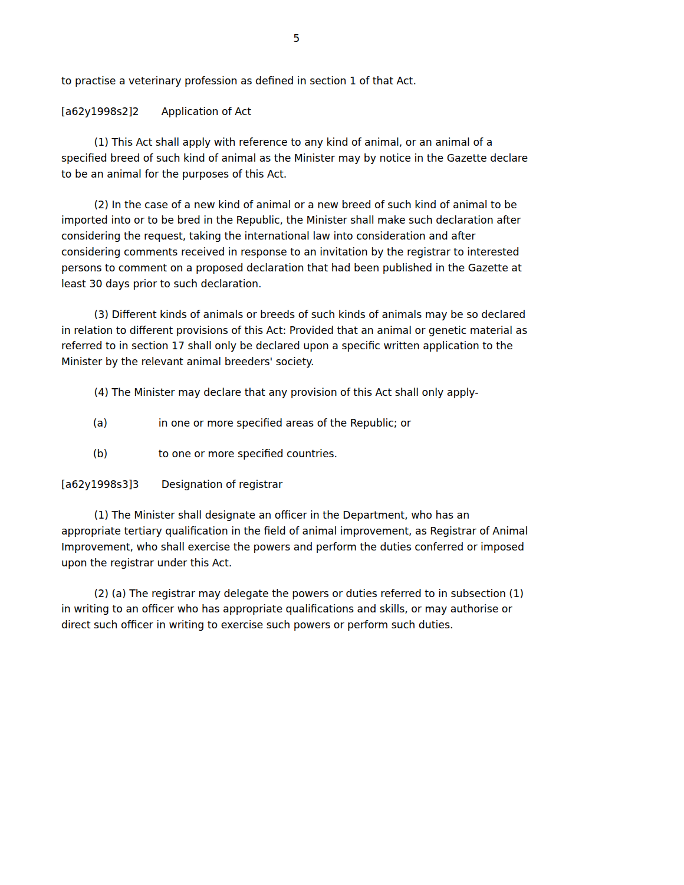5
to practise a veterinary profession as defined in section 1 of that Act.
[a62y1998s2]2 Application of Act
(1) This Act shall apply with reference to any kind of animal, or an animal of a specified breed of such kind of animal as the Minister may by notice in the Gazette declare to be an animal for the purposes of this Act.
(2) In the case of a new kind of animal or a new breed of such kind of animal to be imported into or to be bred in the Republic, the Minister shall make such declaration after considering the request, taking the international law into consideration and after considering comments received in response to an invitation by the registrar to interested persons to comment on a proposed declaration that had been published in the Gazette at least 30 days prior to such declaration.
(3) Different kinds of animals or breeds of such kinds of animals may be so declared in relation to different provisions of this Act: Provided that an animal or genetic material as referred to in section 17 shall only be declared upon a specific written application to the Minister by the relevant animal breeders' society.
(4) The Minister may declare that any provision of this Act shall only apply-
(a) in one or more specified areas of the Republic; or
(b) to one or more specified countries.
[a62y1998s3]3 Designation of registrar
(1) The Minister shall designate an officer in the Department, who has an appropriate tertiary qualification in the field of animal improvement, as Registrar of Animal Improvement, who shall exercise the powers and perform the duties conferred or imposed upon the registrar under this Act.
(2) (a) The registrar may delegate the powers or duties referred to in subsection (1) in writing to an officer who has appropriate qualifications and skills, or may authorise or direct such officer in writing to exercise such powers or perform such duties.